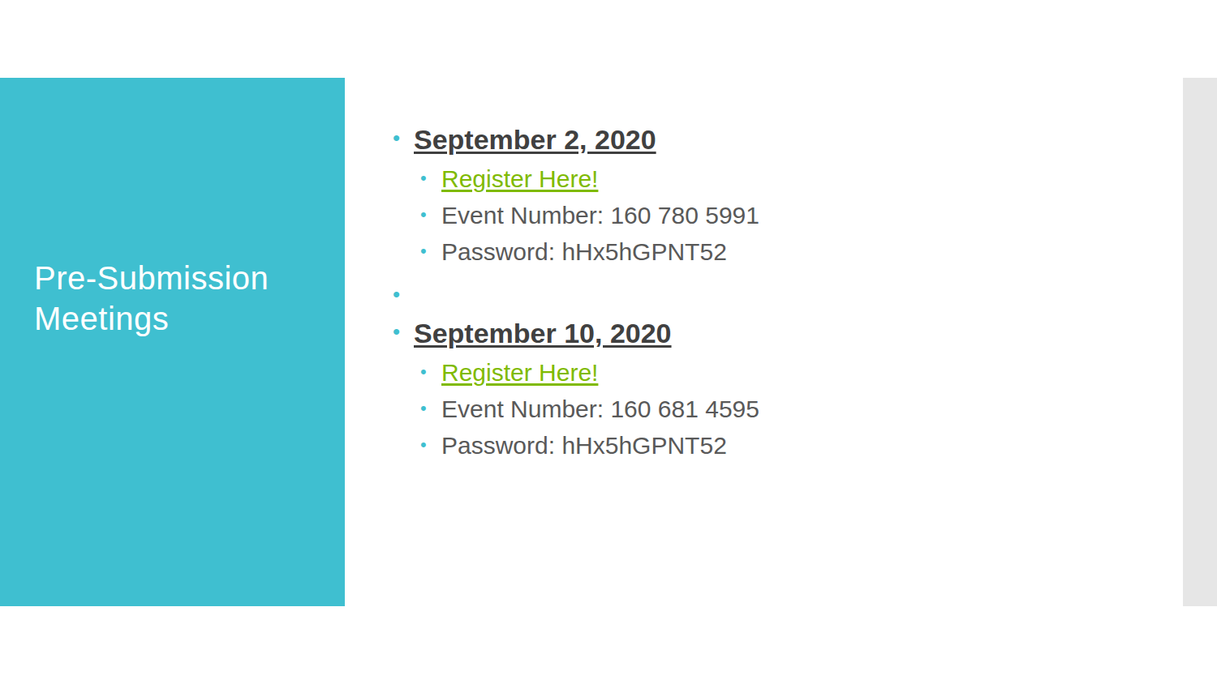Pre-Submission Meetings
September 2, 2020
Register Here!
Event Number: 160 780 5991
Password: hHx5hGPNT52
September 10, 2020
Register Here!
Event Number: 160 681 4595
Password: hHx5hGPNT52